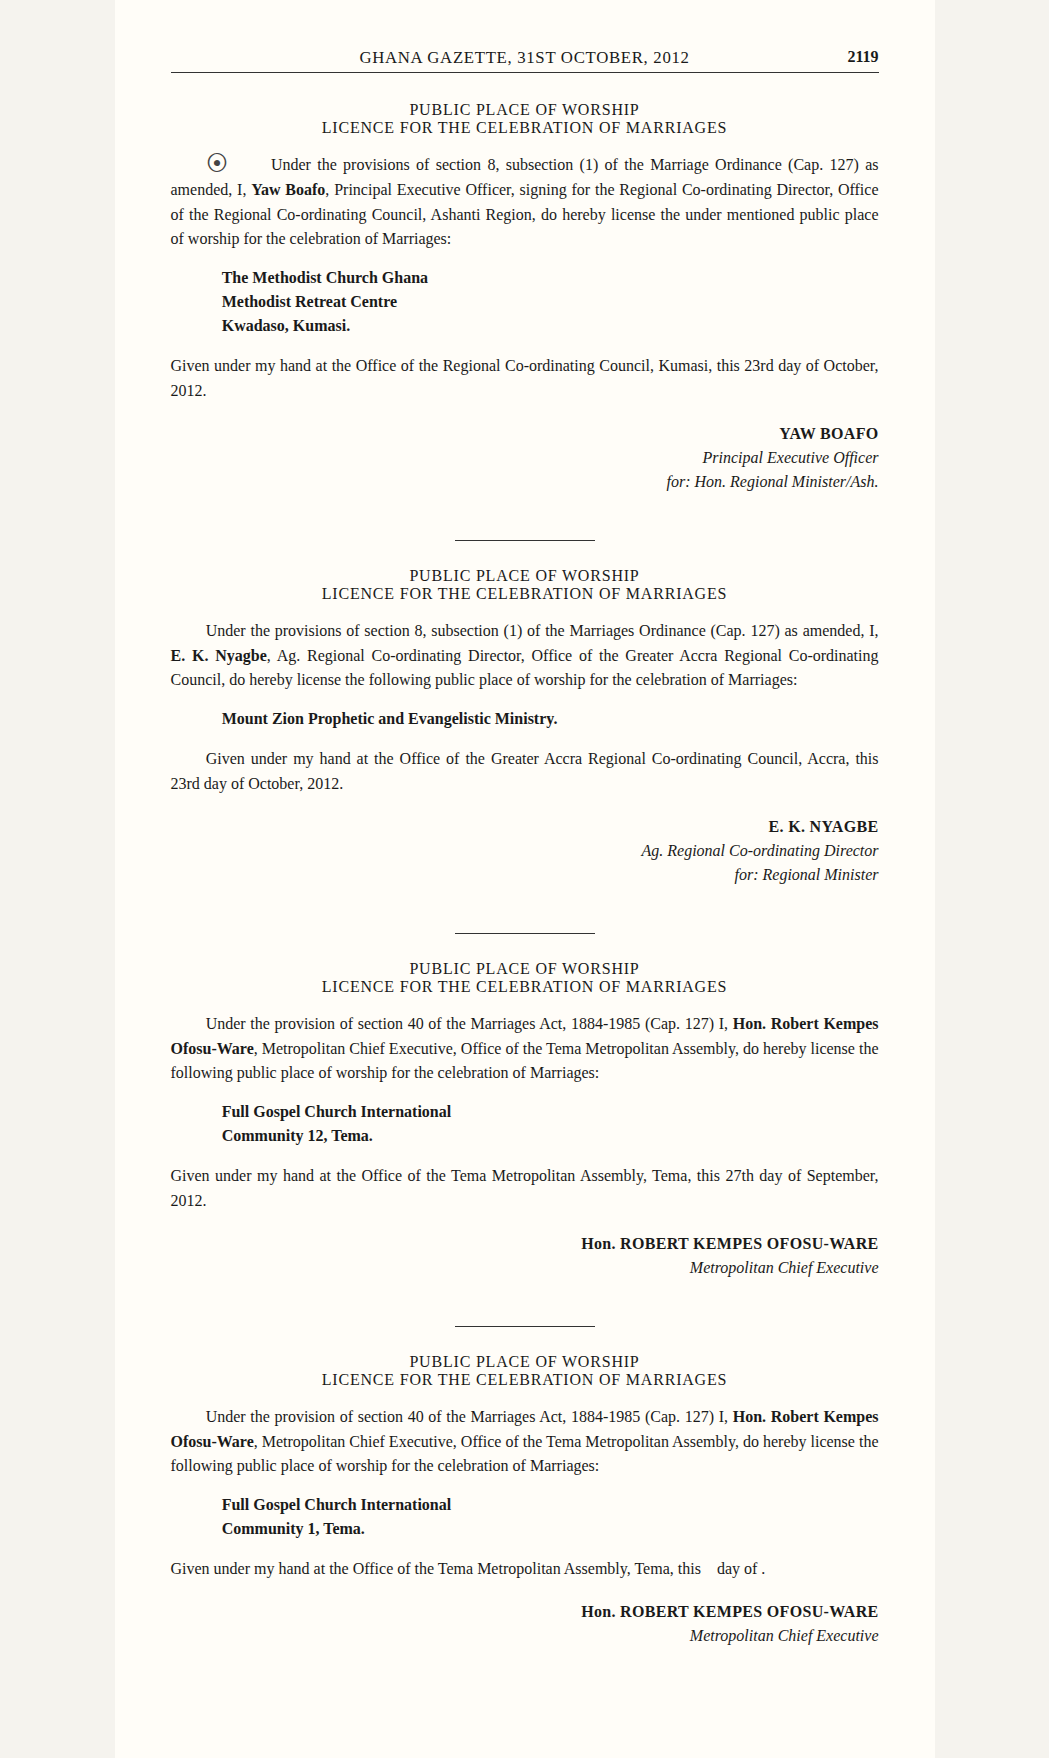Ghana Gazette, 31st October, 2012
2119
Public Place of Worship
Licence for the Celebration of Marriages
⦿Under the provisions of section 8, subsection (1) of the Marriage Ordinance (Cap. 127) as amended, I, Yaw Boafo, Principal Executive Officer, signing for the Regional Co-ordinating Director, Office of the Regional Co-ordinating Council, Ashanti Region, do hereby license the under mentioned public place of worship for the celebration of Marriages:
The Methodist Church Ghana Methodist Retreat Centre Kwadaso, Kumasi.
Given under my hand at the Office of the Regional Co-ordinating Council, Kumasi, this 23rd day of October, 2012.
YAW BOAFO
Principal Executive Officer
for: Hon. Regional Minister/Ash.
Public Place of Worship
Licence for the Celebration of Marriages
Under the provisions of section 8, subsection (1) of the Marriages Ordinance (Cap. 127) as amended, I, E. K. Nyagbe, Ag. Regional Co-ordinating Director, Office of the Greater Accra Regional Co-ordinating Council, do hereby license the following public place of worship for the celebration of Marriages:
Mount Zion Prophetic and Evangelistic Ministry.
Given under my hand at the Office of the Greater Accra Regional Co-ordinating Council, Accra, this 23rd day of October, 2012.
E. K. NYAGBE
Ag. Regional Co-ordinating Director
for: Regional Minister
Public Place of Worship
Licence for the Celebration of Marriages
Under the provision of section 40 of the Marriages Act, 1884-1985 (Cap. 127) I, Hon. Robert Kempes Ofosu-Ware, Metropolitan Chief Executive, Office of the Tema Metropolitan Assembly, do hereby license the following public place of worship for the celebration of Marriages:
Full Gospel Church International Community 12, Tema.
Given under my hand at the Office of the Tema Metropolitan Assembly, Tema, this 27th day of September, 2012.
Hon. ROBERT KEMPES OFOSU-WARE
Metropolitan Chief Executive
Public Place of Worship
Licence for the Celebration of Marriages
Under the provision of section 40 of the Marriages Act, 1884-1985 (Cap. 127) I, Hon. Robert Kempes Ofosu-Ware, Metropolitan Chief Executive, Office of the Tema Metropolitan Assembly, do hereby license the following public place of worship for the celebration of Marriages:
Full Gospel Church International Community 1, Tema.
Given under my hand at the Office of the Tema Metropolitan Assembly, Tema, this day of .
Hon. ROBERT KEMPES OFOSU-WARE
Metropolitan Chief Executive